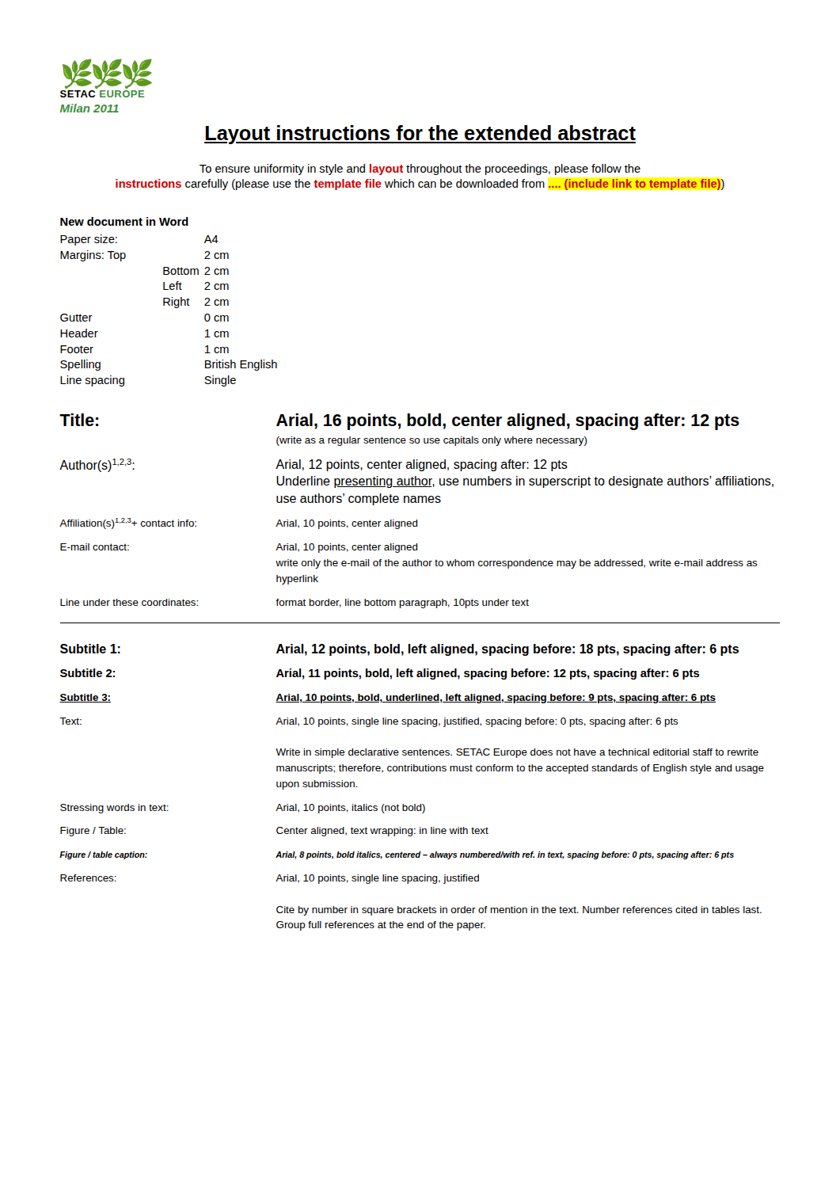🌿🌿🌿
SETAC EUROPE
Milan 2011
Layout instructions for the extended abstract
To ensure uniformity in style and layout throughout the proceedings, please follow the
instructions carefully (please use the template file which can be downloaded from .... (include link to template file))
New document in Word
| Paper size: | | A4 |
| Margins: Top | | 2 cm |
| | Bottom | 2 cm |
| | Left | 2 cm |
| | Right | 2 cm |
| Gutter | | 0 cm |
| Header | | 1 cm |
| Footer | | 1 cm |
| Spelling | | British English |
| Line spacing | | Single |
| Title: | Arial, 16 points, bold, center aligned, spacing after: 12 pts (write as a regular sentence so use capitals only where necessary) |
| Author(s) 1,2,3 : | Arial, 12 points, center aligned, spacing after: 12 pts Underline presenting author , use numbers in superscript to designate authors’ affiliations, use authors’ complete names |
| Affiliation(s) 1,2,3 + contact info: | Arial, 10 points, center aligned |
| E-mail contact: | Arial, 10 points, center aligned write only the e-mail of the author to whom correspondence may be addressed, write e-mail address as hyperlink |
| Line under these coordinates: | format border, line bottom paragraph, 10pts under text |
| Subtitle 1: | Arial, 12 points, bold, left aligned, spacing before: 18 pts, spacing after: 6 pts |
| Subtitle 2: | Arial, 11 points, bold, left aligned, spacing before: 12 pts, spacing after: 6 pts |
| Subtitle 3: | Arial, 10 points, bold, underlined, left aligned, spacing before: 9 pts, spacing after: 6 pts |
| Text: | Arial, 10 points, single line spacing, justified, spacing before: 0 pts, spacing after: 6 pts Write in simple declarative sentences. SETAC Europe does not have a technical editorial staff to rewrite manuscripts; therefore, contributions must conform to the accepted standards of English style and usage upon submission. |
| Stressing words in text: | Arial, 10 points, italics (not bold) |
| Figure / Table: | Center aligned, text wrapping: in line with text |
| Figure / table caption: | Arial, 8 points, bold italics, centered – always numbered/with ref. in text, spacing before: 0 pts, spacing after: 6 pts |
| References: | Arial, 10 points, single line spacing, justified Cite by number in square brackets in order of mention in the text. Number references cited in tables last. Group full references at the end of the paper. |